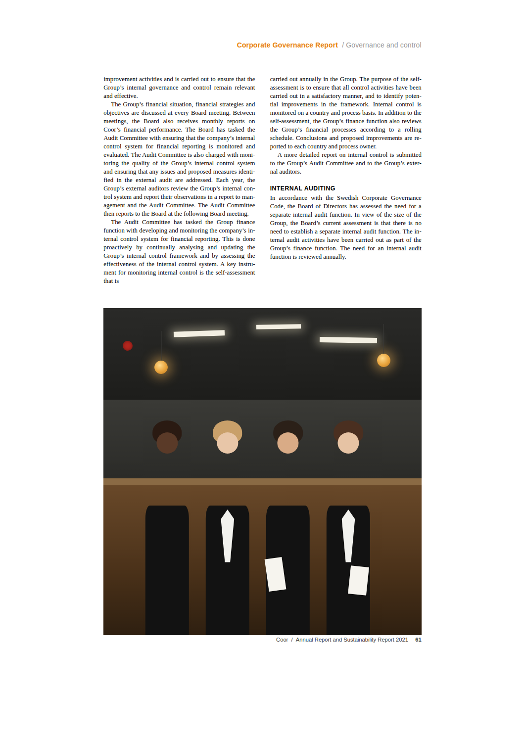Corporate Governance Report / Governance and control
improvement activities and is carried out to ensure that the Group’s internal governance and control remain relevant and effective.
The Group’s financial situation, financial strategies and objectives are discussed at every Board meeting. Between meetings, the Board also receives monthly reports on Coor’s financial performance. The Board has tasked the Audit Committee with ensuring that the company’s internal control system for financial reporting is monitored and evaluated. The Audit Committee is also charged with monitoring the quality of the Group’s internal control system and ensuring that any issues and proposed measures identified in the external audit are addressed. Each year, the Group’s external auditors review the Group’s internal control system and report their observations in a report to management and the Audit Committee. The Audit Committee then reports to the Board at the following Board meeting.
The Audit Committee has tasked the Group finance function with developing and monitoring the company’s internal control system for financial reporting. This is done proactively by continually analysing and updating the Group’s internal control framework and by assessing the effectiveness of the internal control system. A key instrument for monitoring internal control is the self-assessment that is
carried out annually in the Group. The purpose of the self-assessment is to ensure that all control activities have been carried out in a satisfactory manner, and to identify potential improvements in the framework. Internal control is monitored on a country and process basis. In addition to the self-assessment, the Group’s finance function also reviews the Group’s financial processes according to a rolling schedule. Conclusions and proposed improvements are reported to each country and process owner.
A more detailed report on internal control is submitted to the Group’s Audit Committee and to the Group’s external auditors.
Internal auditing
In accordance with the Swedish Corporate Governance Code, the Board of Directors has assessed the need for a separate internal audit function. In view of the size of the Group, the Board’s current assessment is that there is no need to establish a separate internal audit function. The internal audit activities have been carried out as part of the Group’s finance function. The need for an internal audit function is reviewed annually.
Coor / Annual Report and Sustainability Report 2021 61